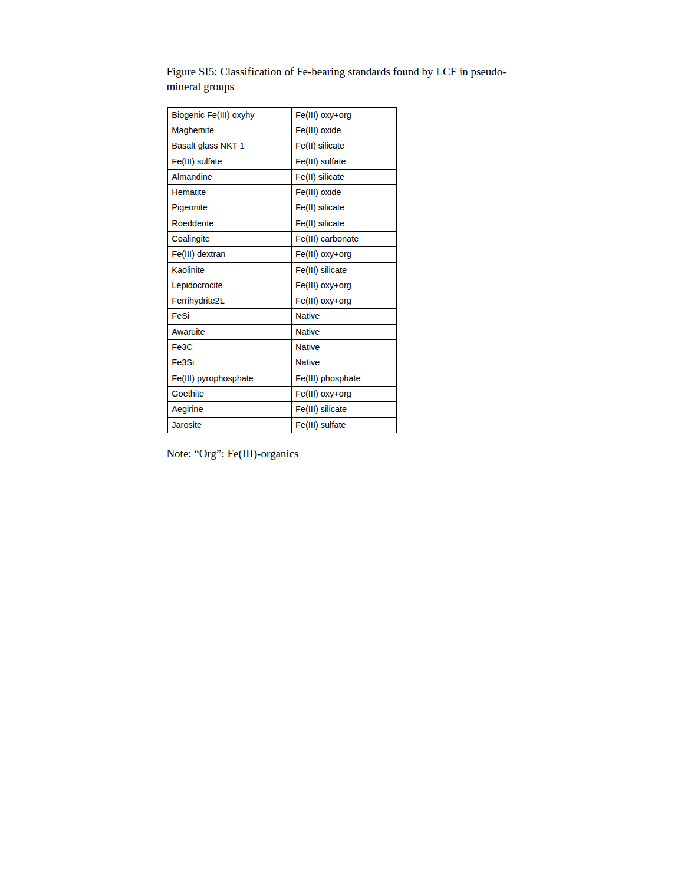Figure SI5: Classification of Fe-bearing standards found by LCF in pseudo-mineral groups
| Biogenic Fe(III) oxyhy | Fe(III) oxy+org |
| Maghemite | Fe(III) oxide |
| Basalt glass NKT-1 | Fe(II) silicate |
| Fe(III) sulfate | Fe(III) sulfate |
| Almandine | Fe(II) silicate |
| Hematite | Fe(III) oxide |
| Pigeonite | Fe(II) silicate |
| Roedderite | Fe(II) silicate |
| Coalingite | Fe(III) carbonate |
| Fe(III) dextran | Fe(III) oxy+org |
| Kaolinite | Fe(III) silicate |
| Lepidocrocite | Fe(III) oxy+org |
| Ferrihydrite2L | Fe(III) oxy+org |
| FeSi | Native |
| Awaruite | Native |
| Fe3C | Native |
| Fe3Si | Native |
| Fe(III) pyrophosphate | Fe(III) phosphate |
| Goethite | Fe(III) oxy+org |
| Aegirine | Fe(III) silicate |
| Jarosite | Fe(III) sulfate |
Note: “Org”: Fe(III)-organics